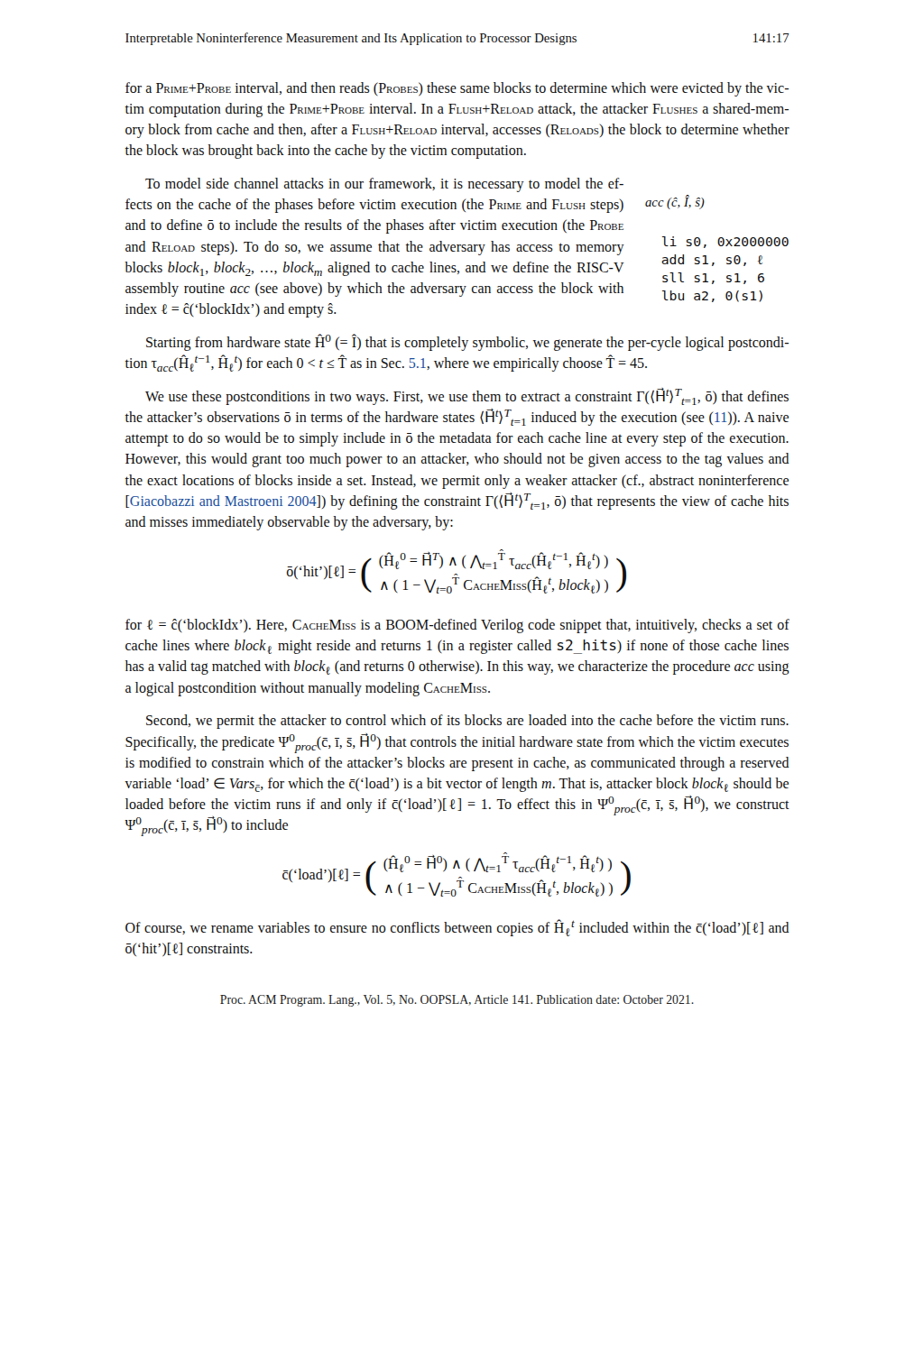Interpretable Noninterference Measurement and Its Application to Processor Designs 141:17
for a Prime+Probe interval, and then reads (Probes) these same blocks to determine which were evicted by the victim computation during the Prime+Probe interval. In a Flush+Reload attack, the attacker Flushes a shared-memory block from cache and then, after a Flush+Reload interval, accesses (Reloads) the block to determine whether the block was brought back into the cache by the victim computation.
acc (ĉ, Î, ŝ) li s0, 0x2000000 add s1, s0, ℓ sll s1, s1, 6 lbu a2, 0(s1)
To model side channel attacks in our framework, it is necessary to model the effects on the cache of the phases before victim execution (the Prime and Flush steps) and to define ō to include the results of the phases after victim execution (the Probe and Reload steps). To do so, we assume that the adversary has access to memory blocks block1, block2, …, blockm aligned to cache lines, and we define the RISC-V assembly routine acc (see above) by which the adversary can access the block with index ℓ = ĉ(‘blockIdx’) and empty ŝ.
Starting from hardware state Ĥ0 (= Î) that is completely symbolic, we generate the per-cycle logical postcondition τacc(Ĥℓt−1, Ĥℓt) for each 0 < t ≤ T̂ as in Sec. 5.1, where we empirically choose T̂ = 45.
We use these postconditions in two ways. First, we use them to extract a constraint Γ(⟨H⃗t⟩Tt=1, ō) that defines the attacker’s observations ō in terms of the hardware states ⟨H⃗t⟩Tt=1 induced by the execution (see (11)). A naive attempt to do so would be to simply include in ō the metadata for each cache line at every step of the execution. However, this would grant too much power to an attacker, who should not be given access to the tag values and the exact locations of blocks inside a set. Instead, we permit only a weaker attacker (cf., abstract noninterference [Giacobazzi and Mastroeni 2004]) by defining the constraint Γ(⟨H⃗t⟩Tt=1, ō) that represents the view of cache hits and misses immediately observable by the adversary, by:
ō(‘hit’)[ℓ] = (
| (Ĥ ℓ 0 = H⃗ T ) ∧ ( ⋀ t =1 T̂ τ acc (Ĥ ℓ t −1 , Ĥ ℓ t ) ) |
| ∧ ( 1 − ⋁ t =0 T̂ CacheMiss (Ĥ ℓ t , block ℓ ) ) |
)
for ℓ = ĉ(‘blockIdx’). Here, CacheMiss is a BOOM-defined Verilog code snippet that, intuitively, checks a set of cache lines where blockℓ might reside and returns 1 (in a register called s2_hits) if none of those cache lines has a valid tag matched with blockℓ (and returns 0 otherwise). In this way, we characterize the procedure acc using a logical postcondition without manually modeling CacheMiss.
Second, we permit the attacker to control which of its blocks are loaded into the cache before the victim runs. Specifically, the predicate Ψ0proc(c̄, ī, s̄, H⃗0) that controls the initial hardware state from which the victim executes is modified to constrain which of the attacker’s blocks are present in cache, as communicated through a reserved variable ‘load’ ∈ Varsc̄, for which the c̄(‘load’) is a bit vector of length m. That is, attacker block blockℓ should be loaded before the victim runs if and only if c̄(‘load’)[ℓ] = 1. To effect this in Ψ0proc(c̄, ī, s̄, H⃗0), we construct Ψ0proc(c̄, ī, s̄, H⃗0) to include
c̄(‘load’)[ℓ] = (
| (Ĥ ℓ 0 = H⃗ 0 ) ∧ ( ⋀ t =1 T̂ τ acc (Ĥ ℓ t −1 , Ĥ ℓ t ) ) |
| ∧ ( 1 − ⋁ t =0 T̂ CacheMiss (Ĥ ℓ t , block ℓ ) ) |
)
Of course, we rename variables to ensure no conflicts between copies of Ĥℓt included within the c̄(‘load’)[ℓ] and ō(‘hit’)[ℓ] constraints.
Proc. ACM Program. Lang., Vol. 5, No. OOPSLA, Article 141. Publication date: October 2021.